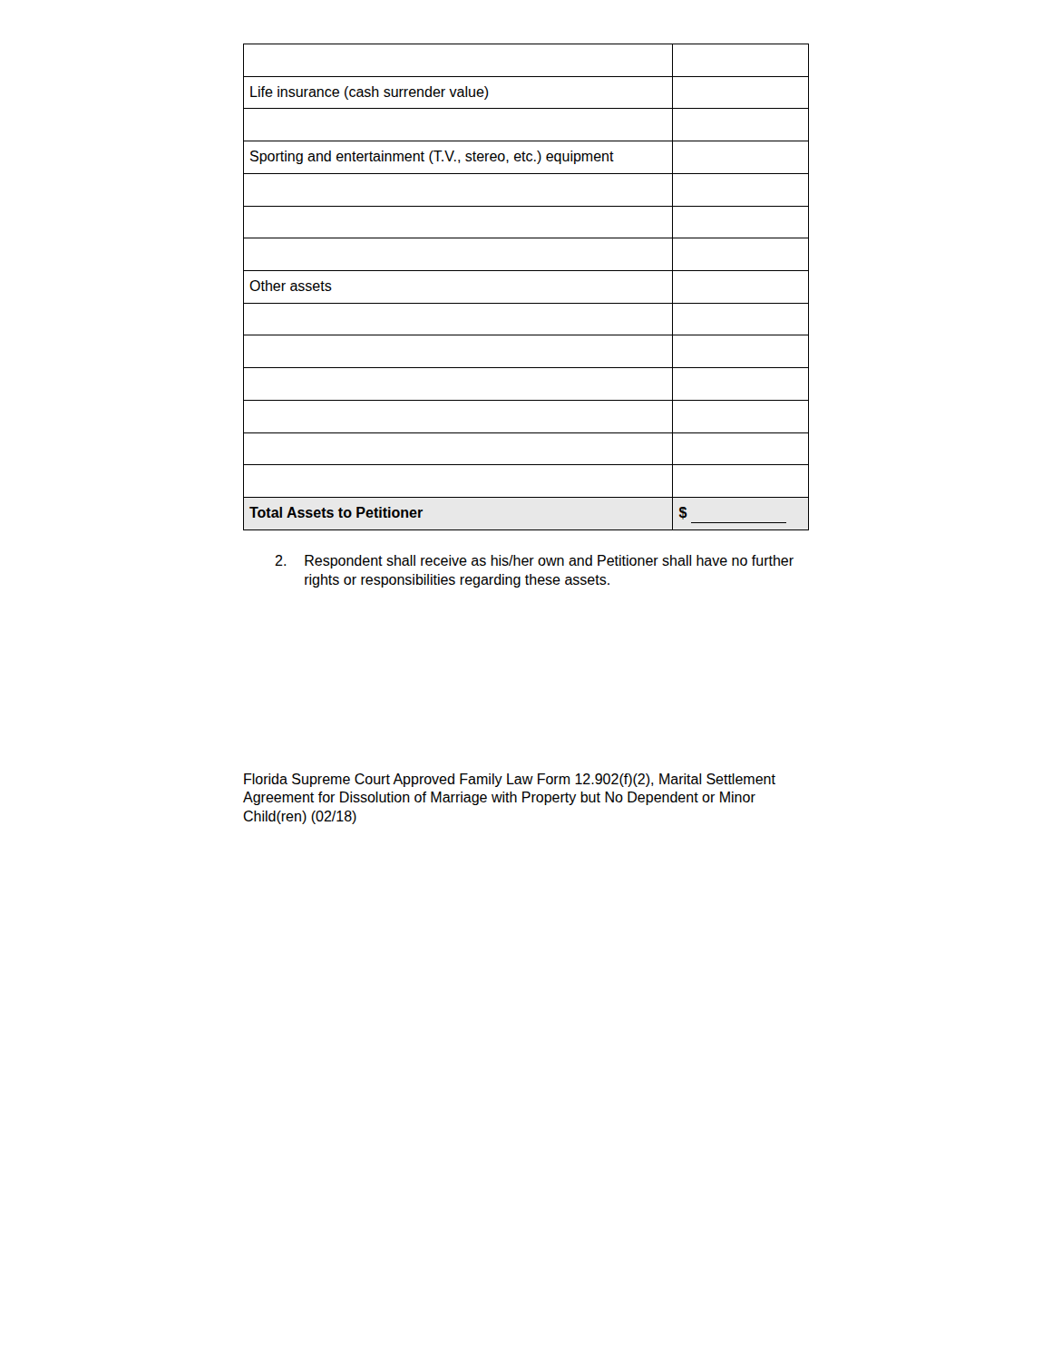| Life insurance (cash surrender value) | |
| Sporting and entertainment (T.V., stereo, etc.) equipment | |
| Other assets | |
| Total Assets to Petitioner | $ |
Respondent shall receive as his/her own and Petitioner shall have no further rights or responsibilities regarding these assets.
Florida Supreme Court Approved Family Law Form 12.902(f)(2), Marital Settlement Agreement for Dissolution of Marriage with Property but No Dependent or Minor Child(ren) (02/18)